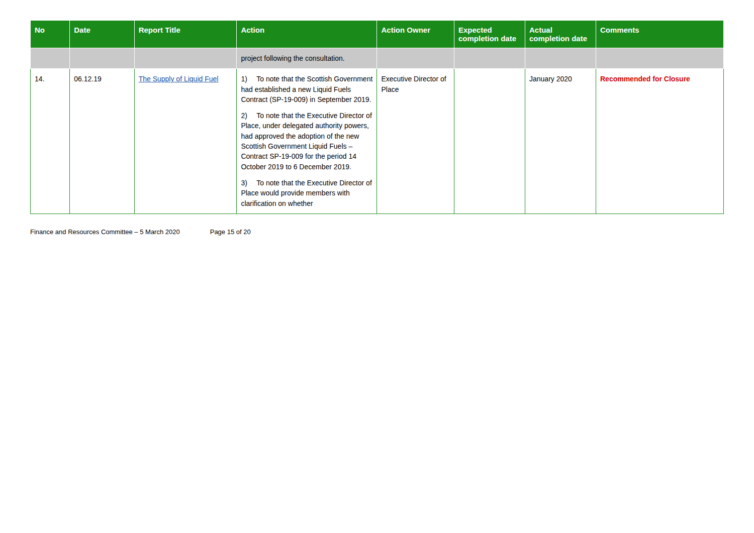| No | Date | Report Title | Action | Action Owner | Expected completion date | Actual completion date | Comments |
| --- | --- | --- | --- | --- | --- | --- | --- |
| | | | project following the consultation. | | | | |
| 14. | 06.12.19 | The Supply of Liquid Fuel | 1) To note that the Scottish Government had established a new Liquid Fuels Contract (SP-19-009) in September 2019. 2) To note that the Executive Director of Place, under delegated authority powers, had approved the adoption of the new Scottish Government Liquid Fuels – Contract SP-19-009 for the period 14 October 2019 to 6 December 2019. 3) To note that the Executive Director of Place would provide members with clarification on whether | Executive Director of Place | | January 2020 | Recommended for Closure |
Finance and Resources Committee – 5 March 2020 Page 15 of 20